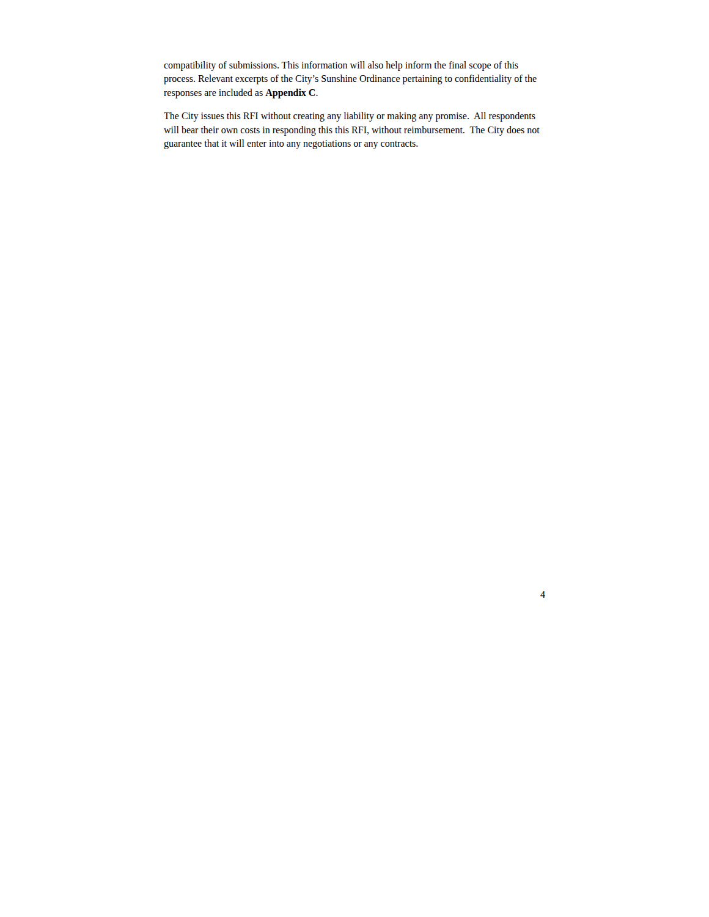compatibility of submissions. This information will also help inform the final scope of this process. Relevant excerpts of the City’s Sunshine Ordinance pertaining to confidentiality of the responses are included as Appendix C.
The City issues this RFI without creating any liability or making any promise. All respondents will bear their own costs in responding this this RFI, without reimbursement. The City does not guarantee that it will enter into any negotiations or any contracts.
4